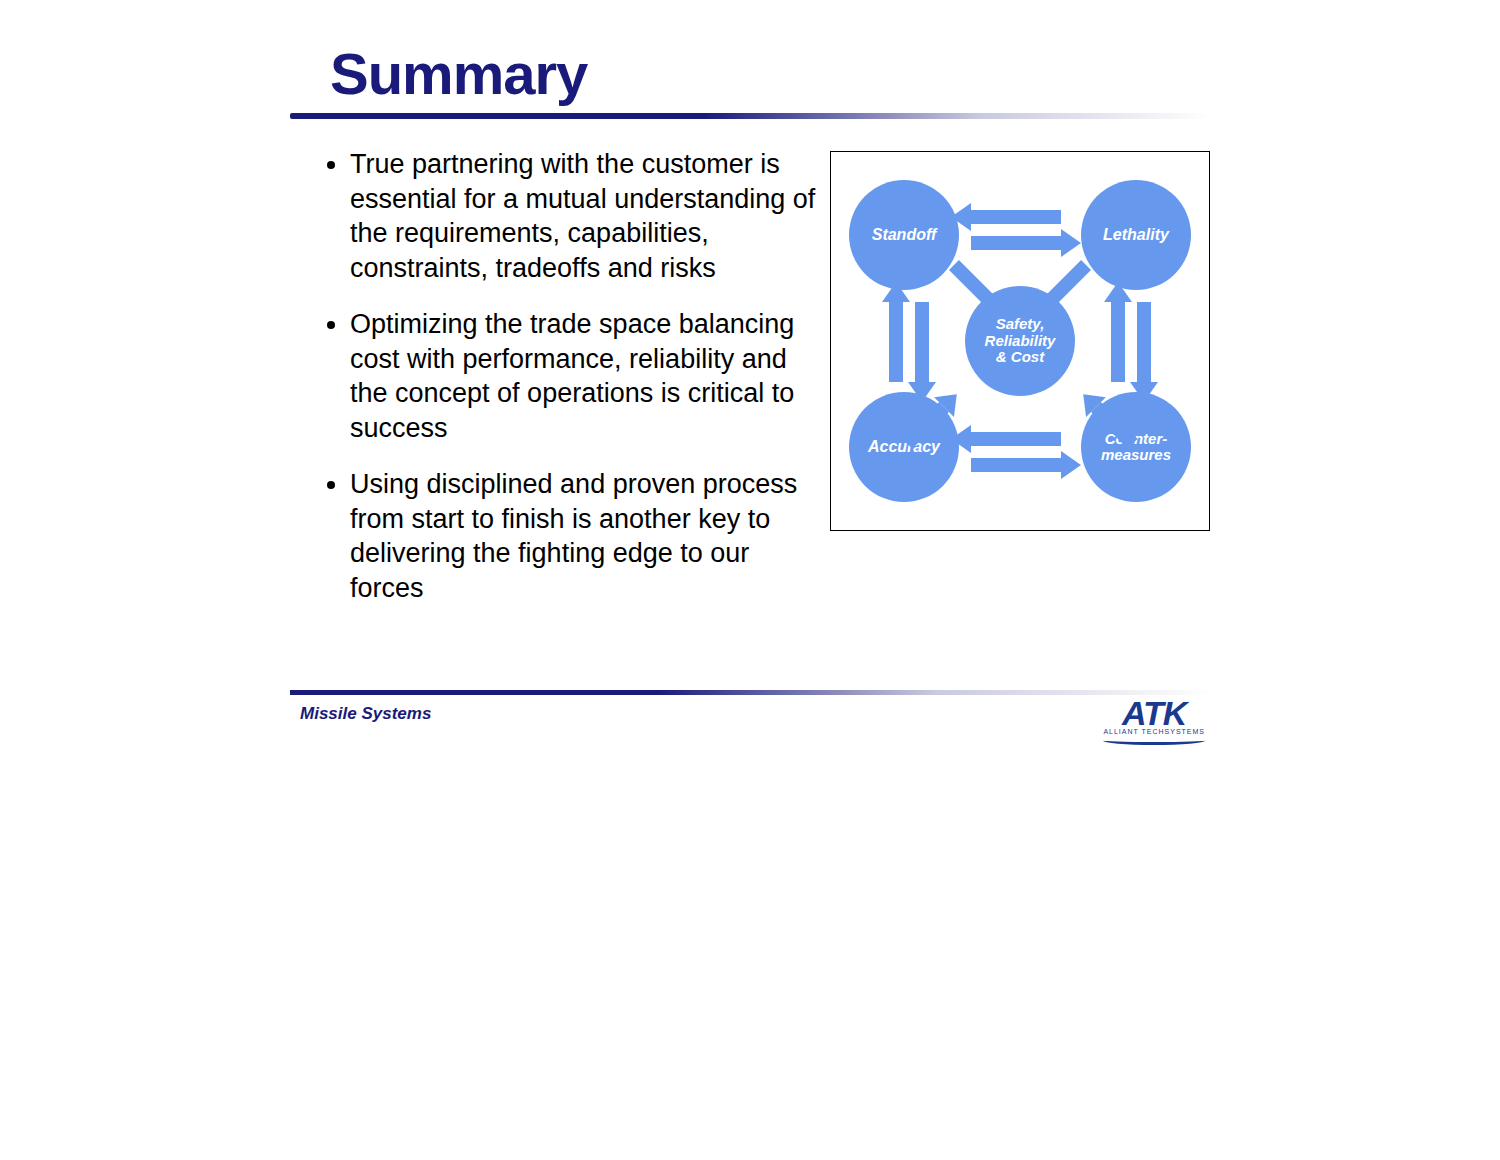Summary
True partnering with the customer is essential for a mutual understanding of the requirements, capabilities, constraints, tradeoffs and risks
Optimizing the trade space balancing cost with performance, reliability and the concept of operations is critical to success
Using disciplined and proven process from start to finish is another key to delivering the fighting edge to our forces
Standoff
Lethality
Accuracy
Counter-
measures
Safety,
Reliability
& Cost
Missile Systems
ATK
ALLIANT TECHSYSTEMS